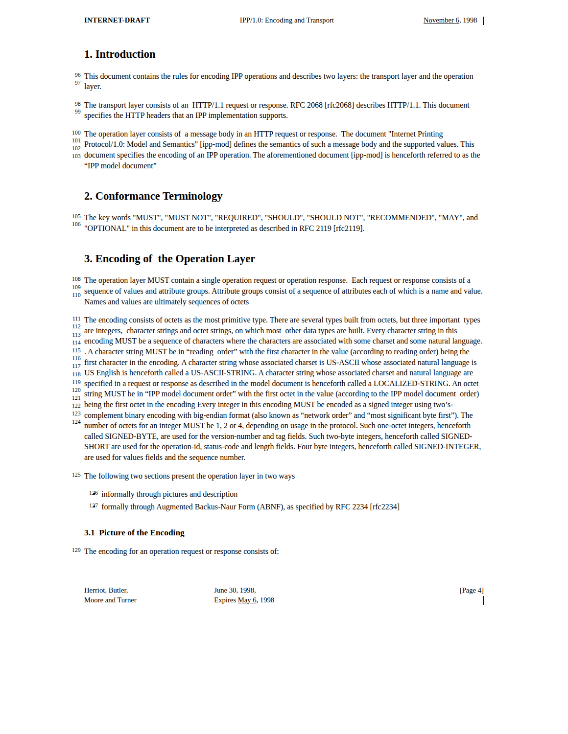INTERNET-DRAFT
IPP/1.0: Encoding and Transport
November 6, 1998
951. Introduction
96
97 This document contains the rules for encoding IPP operations and describes two layers: the transport layer and the operation layer.
98
99 The transport layer consists of an HTTP/1.1 request or response. RFC 2068 [rfc2068] describes HTTP/1.1. This document specifies the HTTP headers that an IPP implementation supports.
100
101
102
103 The operation layer consists of a message body in an HTTP request or response. The document "Internet Printing Protocol/1.0: Model and Semantics" [ipp-mod] defines the semantics of such a message body and the supported values. This document specifies the encoding of an IPP operation. The aforementioned document [ipp-mod] is henceforth referred to as the “IPP model document”
1042. Conformance Terminology
105
106 The key words "MUST", "MUST NOT", "REQUIRED", "SHOULD", "SHOULD NOT", "RECOMMENDED", "MAY", and "OPTIONAL" in this document are to be interpreted as described in RFC 2119 [rfc2119].
1073. Encoding of the Operation Layer
108
109
110 The operation layer MUST contain a single operation request or operation response. Each request or response consists of a sequence of values and attribute groups. Attribute groups consist of a sequence of attributes each of which is a name and value. Names and values are ultimately sequences of octets
111
112
113
114
115
116
117
118
119
120
121
122
123
124 The encoding consists of octets as the most primitive type. There are several types built from octets, but three important types are integers, character strings and octet strings, on which most other data types are built. Every character string in this encoding MUST be a sequence of characters where the characters are associated with some charset and some natural language. . A character string MUST be in “reading order” with the first character in the value (according to reading order) being the first character in the encoding. A character string whose associated charset is US-ASCII whose associated natural language is US English is henceforth called a US-ASCII-STRING. A character string whose associated charset and natural language are specified in a request or response as described in the model document is henceforth called a LOCALIZED-STRING. An octet string MUST be in “IPP model document order” with the first octet in the value (according to the IPP model document order) being the first octet in the encoding Every integer in this encoding MUST be encoded as a signed integer using two’s-complement binary encoding with big-endian format (also known as “network order” and “most significant byte first”). The number of octets for an integer MUST be 1, 2 or 4, depending on usage in the protocol. Such one-octet integers, henceforth called SIGNED-BYTE, are used for the version-number and tag fields. Such two-byte integers, henceforth called SIGNED-SHORT are used for the operation-id, status-code and length fields. Four byte integers, henceforth called SIGNED-INTEGER, are used for values fields and the sequence number.
125 The following two sections present the operation layer in two ways
126informally through pictures and description
127formally through Augmented Backus-Naur Form (ABNF), as specified by RFC 2234 [rfc2234]
1283.1 Picture of the Encoding
129 The encoding for an operation request or response consists of:
Herriot, Butler,
Moore and Turner
June 30, 1998,
Expires May 6, 1998
[Page 4]